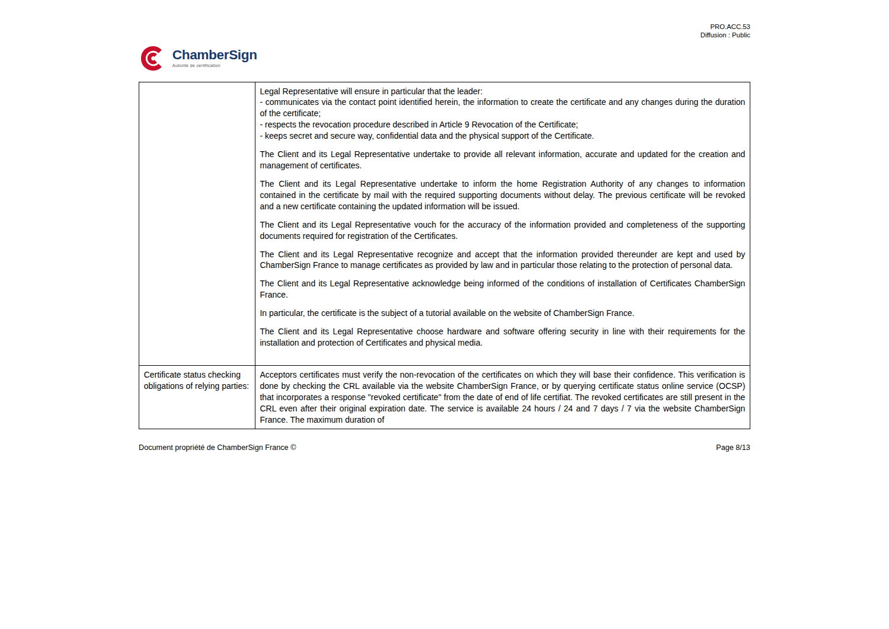PRO.ACC.53
Diffusion : Public
ChamberSign
Autorité de certification
| | Legal Representative will ensure in particular that the leader: - communicates via the contact point identified herein, the information to create the certificate and any changes during the duration of the certificate; - respects the revocation procedure described in Article 9 Revocation of the Certificate; - keeps secret and secure way, confidential data and the physical support of the Certificate. The Client and its Legal Representative undertake to provide all relevant information, accurate and updated for the creation and management of certificates. The Client and its Legal Representative undertake to inform the home Registration Authority of any changes to information contained in the certificate by mail with the required supporting documents without delay. The previous certificate will be revoked and a new certificate containing the updated information will be issued. The Client and its Legal Representative vouch for the accuracy of the information provided and completeness of the supporting documents required for registration of the Certificates. The Client and its Legal Representative recognize and accept that the information provided thereunder are kept and used by ChamberSign France to manage certificates as provided by law and in particular those relating to the protection of personal data. The Client and its Legal Representative acknowledge being informed of the conditions of installation of Certificates ChamberSign France. In particular, the certificate is the subject of a tutorial available on the website of ChamberSign France. The Client and its Legal Representative choose hardware and software offering security in line with their requirements for the installation and protection of Certificates and physical media. |
| Certificate status checking obligations of relying parties: | Acceptors certificates must verify the non-revocation of the certificates on which they will base their confidence. This verification is done by checking the CRL available via the website ChamberSign France, or by querying certificate status online service (OCSP) that incorporates a response "revoked certificate" from the date of end of life certifiat. The revoked certificates are still present in the CRL even after their original expiration date. The service is available 24 hours / 24 and 7 days / 7 via the website ChamberSign France. The maximum duration of |
Document propriété de ChamberSign France ©
Page 8/13